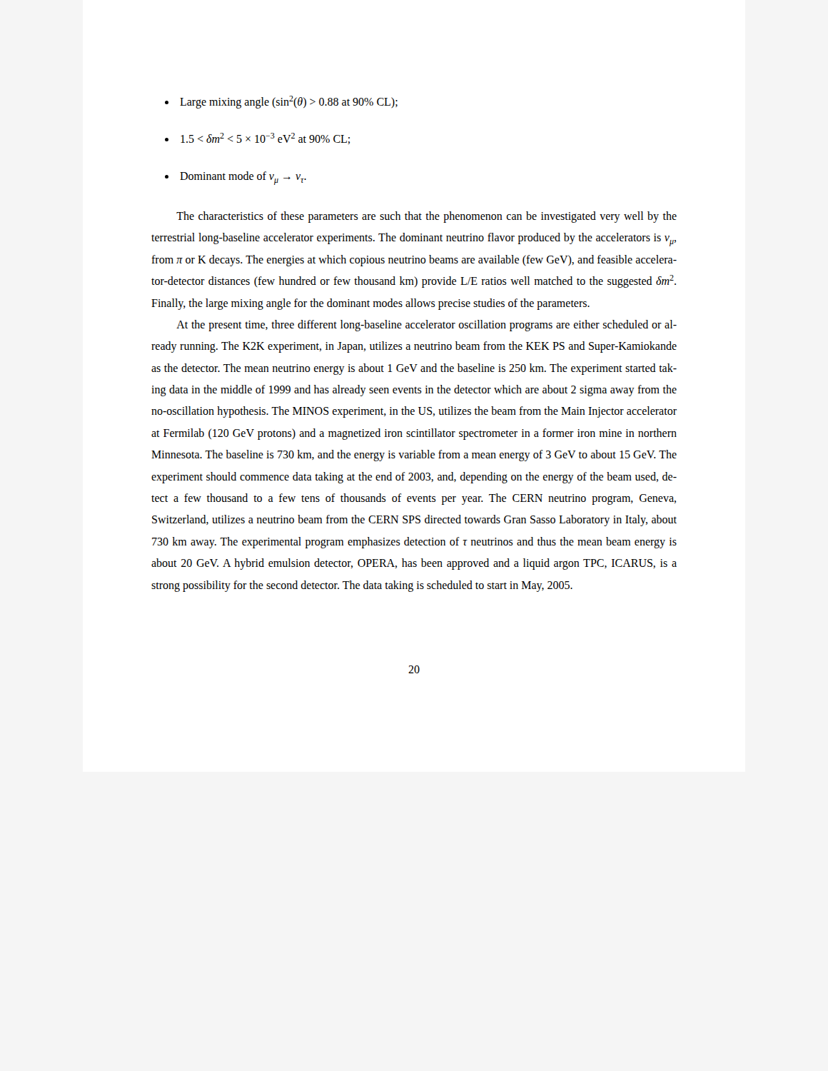Large mixing angle (sin2(θ) > 0.88 at 90% CL);
1.5 < δm2 < 5 × 10−3 eV2 at 90% CL;
Dominant mode of νμ → ντ.
The characteristics of these parameters are such that the phenomenon can be investigated very well by the terrestrial long-baseline accelerator experiments. The dominant neutrino flavor produced by the accelerators is νμ, from π or K decays. The energies at which copious neutrino beams are available (few GeV), and feasible accelerator-detector distances (few hundred or few thousand km) provide L/E ratios well matched to the suggested δm2. Finally, the large mixing angle for the dominant modes allows precise studies of the parameters.
At the present time, three different long-baseline accelerator oscillation programs are either scheduled or already running. The K2K experiment, in Japan, utilizes a neutrino beam from the KEK PS and Super-Kamiokande as the detector. The mean neutrino energy is about 1 GeV and the baseline is 250 km. The experiment started taking data in the middle of 1999 and has already seen events in the detector which are about 2 sigma away from the no-oscillation hypothesis. The MINOS experiment, in the US, utilizes the beam from the Main Injector accelerator at Fermilab (120 GeV protons) and a magnetized iron scintillator spectrometer in a former iron mine in northern Minnesota. The baseline is 730 km, and the energy is variable from a mean energy of 3 GeV to about 15 GeV. The experiment should commence data taking at the end of 2003, and, depending on the energy of the beam used, detect a few thousand to a few tens of thousands of events per year. The CERN neutrino program, Geneva, Switzerland, utilizes a neutrino beam from the CERN SPS directed towards Gran Sasso Laboratory in Italy, about 730 km away. The experimental program emphasizes detection of τ neutrinos and thus the mean beam energy is about 20 GeV. A hybrid emulsion detector, OPERA, has been approved and a liquid argon TPC, ICARUS, is a strong possibility for the second detector. The data taking is scheduled to start in May, 2005.
20